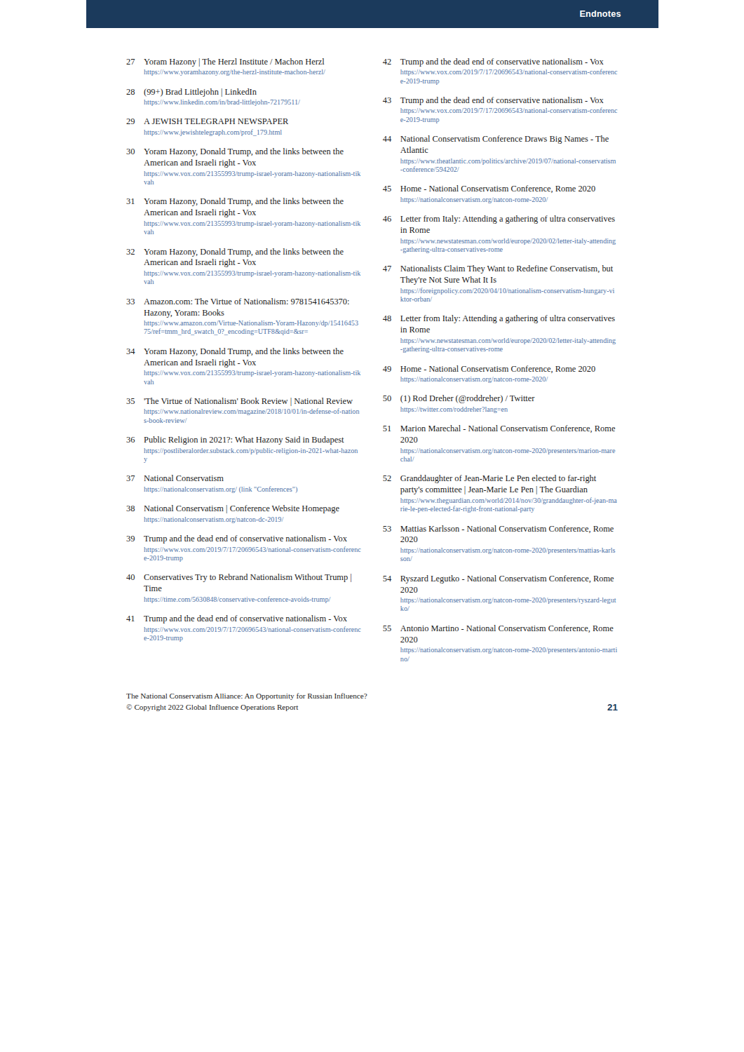Endnotes
27 Yoram Hazony | The Herzl Institute / Machon Herzl https://www.yoramhazony.org/the-herzl-institute-machon-herzl/
28(99+) Brad Littlejohn | LinkedIn https://www.linkedin.com/in/brad-littlejohn-72179511/
29 A JEWISH TELEGRAPH NEWSPAPER https://www.jewishtelegraph.com/prof_179.html
30 Yoram Hazony, Donald Trump, and the links between the American and Israeli right - Vox https://www.vox.com/21355993/trump-israel-yoram-hazony-nationalism-tikvah
31 Yoram Hazony, Donald Trump, and the links between the American and Israeli right - Vox https://www.vox.com/21355993/trump-israel-yoram-hazony-nationalism-tikvah
32 Yoram Hazony, Donald Trump, and the links between the American and Israeli right - Vox https://www.vox.com/21355993/trump-israel-yoram-hazony-nationalism-tikvah
33 Amazon.com: The Virtue of Nationalism: 9781541645370: Hazony, Yoram: Books https://www.amazon.com/Virtue-Nationalism-Yoram-Hazony/dp/1541645375/ref=tmm_hrd_swatch_0?_encoding=UTF8&qid=&sr=
34 Yoram Hazony, Donald Trump, and the links between the American and Israeli right - Vox https://www.vox.com/21355993/trump-israel-yoram-hazony-nationalism-tikvah
35'The Virtue of Nationalism' Book Review | National Review https://www.nationalreview.com/magazine/2018/10/01/in-defense-of-nations-book-review/
36 Public Religion in 2021?: What Hazony Said in Budapest https://postliberalorder.substack.com/p/public-religion-in-2021-what-hazony
37 National Conservatism https://nationalconservatism.org/ (link "Conferences")
38 National Conservatism | Conference Website Homepage https://nationalconservatism.org/natcon-dc-2019/
39 Trump and the dead end of conservative nationalism - Vox https://www.vox.com/2019/7/17/20696543/national-conservatism-conference-2019-trump
40 Conservatives Try to Rebrand Nationalism Without Trump | Time https://time.com/5630848/conservative-conference-avoids-trump/
41 Trump and the dead end of conservative nationalism - Vox https://www.vox.com/2019/7/17/20696543/national-conservatism-conference-2019-trump
42 Trump and the dead end of conservative nationalism - Vox https://www.vox.com/2019/7/17/20696543/national-conservatism-conference-2019-trump
43 Trump and the dead end of conservative nationalism - Vox https://www.vox.com/2019/7/17/20696543/national-conservatism-conference-2019-trump
44 National Conservatism Conference Draws Big Names - The Atlantic https://www.theatlantic.com/politics/archive/2019/07/national-conservatism-conference/594202/
45 Home - National Conservatism Conference, Rome 2020 https://nationalconservatism.org/natcon-rome-2020/
46 Letter from Italy: Attending a gathering of ultra conservatives in Rome https://www.newstatesman.com/world/europe/2020/02/letter-italy-attending-gathering-ultra-conservatives-rome
47 Nationalists Claim They Want to Redefine Conservatism, but They're Not Sure What It Is https://foreignpolicy.com/2020/04/10/nationalism-conservatism-hungary-viktor-orban/
48 Letter from Italy: Attending a gathering of ultra conservatives in Rome https://www.newstatesman.com/world/europe/2020/02/letter-italy-attending-gathering-ultra-conservatives-rome
49 Home - National Conservatism Conference, Rome 2020 https://nationalconservatism.org/natcon-rome-2020/
50(1) Rod Dreher (@roddreher) / Twitter https://twitter.com/roddreher?lang=en
51 Marion Marechal - National Conservatism Conference, Rome 2020 https://nationalconservatism.org/natcon-rome-2020/presenters/marion-marechal/
52 Granddaughter of Jean-Marie Le Pen elected to far-right party's committee | Jean-Marie Le Pen | The Guardian https://www.theguardian.com/world/2014/nov/30/granddaughter-of-jean-marie-le-pen-elected-far-right-front-national-party
53 Mattias Karlsson - National Conservatism Conference, Rome 2020 https://nationalconservatism.org/natcon-rome-2020/presenters/mattias-karlsson/
54 Ryszard Legutko - National Conservatism Conference, Rome 2020 https://nationalconservatism.org/natcon-rome-2020/presenters/ryszard-legutko/
55 Antonio Martino - National Conservatism Conference, Rome 2020 https://nationalconservatism.org/natcon-rome-2020/presenters/antonio-martino/
The National Conservatism Alliance: An Opportunity for Russian Influence?
© Copyright 2022 Global Influence Operations Report
21